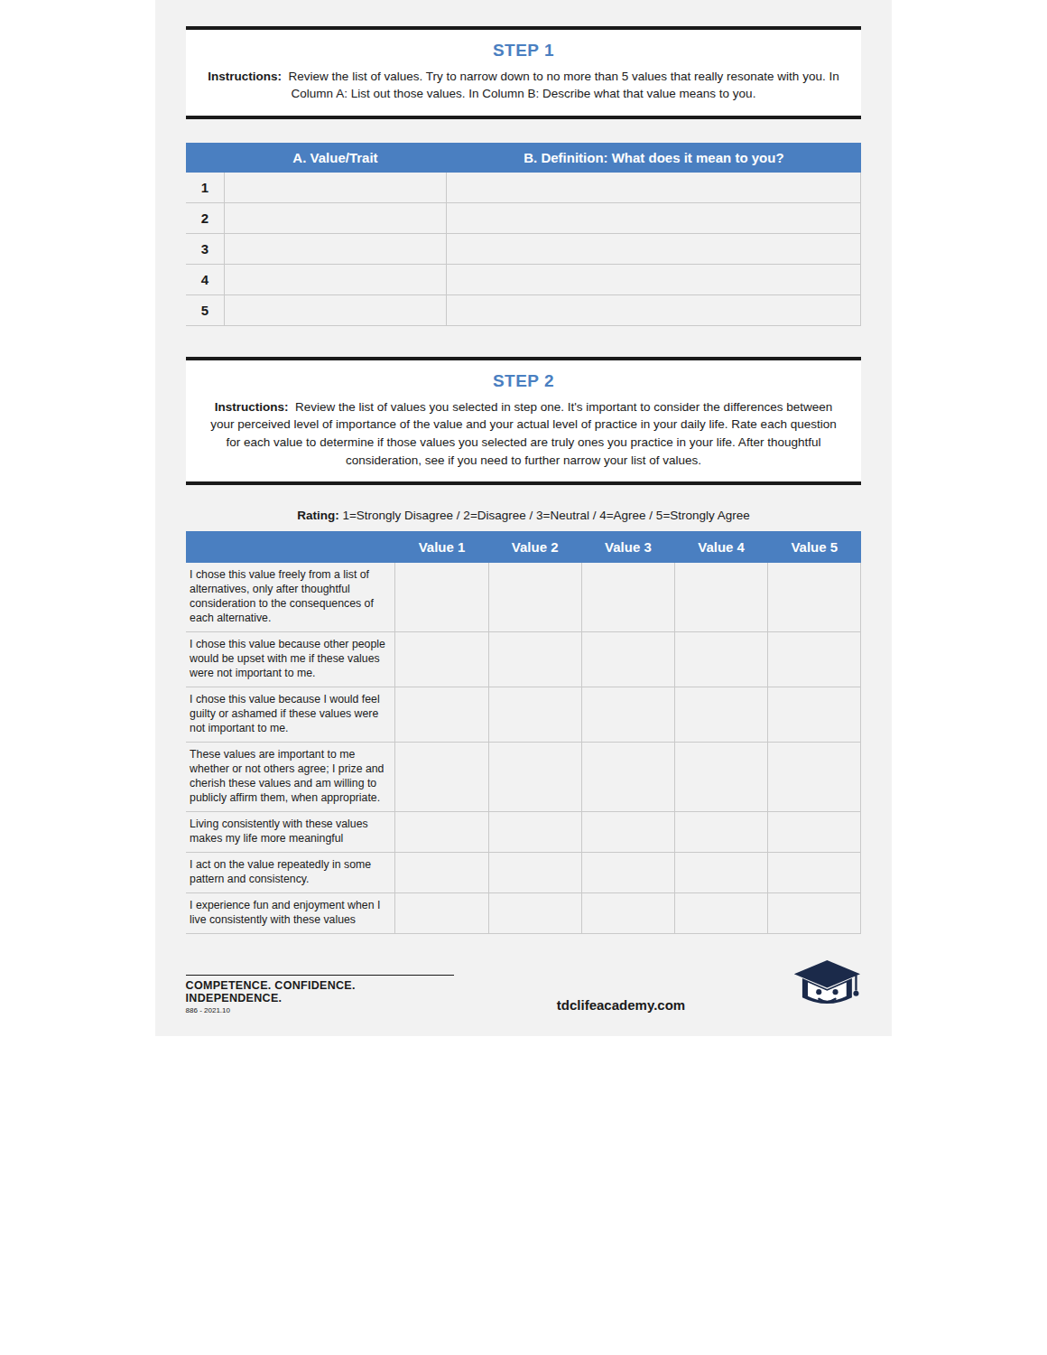STEP 1
Instructions: Review the list of values. Try to narrow down to no more than 5 values that really resonate with you. In Column A: List out those values. In Column B: Describe what that value means to you.
| | A. Value/Trait | B. Definition: What does it mean to you? |
| --- | --- | --- |
| 1 | | |
| 2 | | |
| 3 | | |
| 4 | | |
| 5 | | |
STEP 2
Instructions: Review the list of values you selected in step one. It's important to consider the differences between your perceived level of importance of the value and your actual level of practice in your daily life. Rate each question for each value to determine if those values you selected are truly ones you practice in your life. After thoughtful consideration, see if you need to further narrow your list of values.
Rating: 1=Strongly Disagree / 2=Disagree / 3=Neutral / 4=Agree / 5=Strongly Agree
| | Value 1 | Value 2 | Value 3 | Value 4 | Value 5 |
| --- | --- | --- | --- | --- | --- |
| I chose this value freely from a list of alternatives, only after thoughtful consideration to the consequences of each alternative. | | | | | |
| I chose this value because other people would be upset with me if these values were not important to me. | | | | | |
| I chose this value because I would feel guilty or ashamed if these values were not important to me. | | | | | |
| These values are important to me whether or not others agree; I prize and cherish these values and am willing to publicly affirm them, when appropriate. | | | | | |
| Living consistently with these values makes my life more meaningful | | | | | |
| I act on the value repeatedly in some pattern and consistency. | | | | | |
| I experience fun and enjoyment when I live consistently with these values | | | | | |
COMPETENCE. CONFIDENCE. INDEPENDENCE.
886 - 2021.10
tdclifeacademy.com